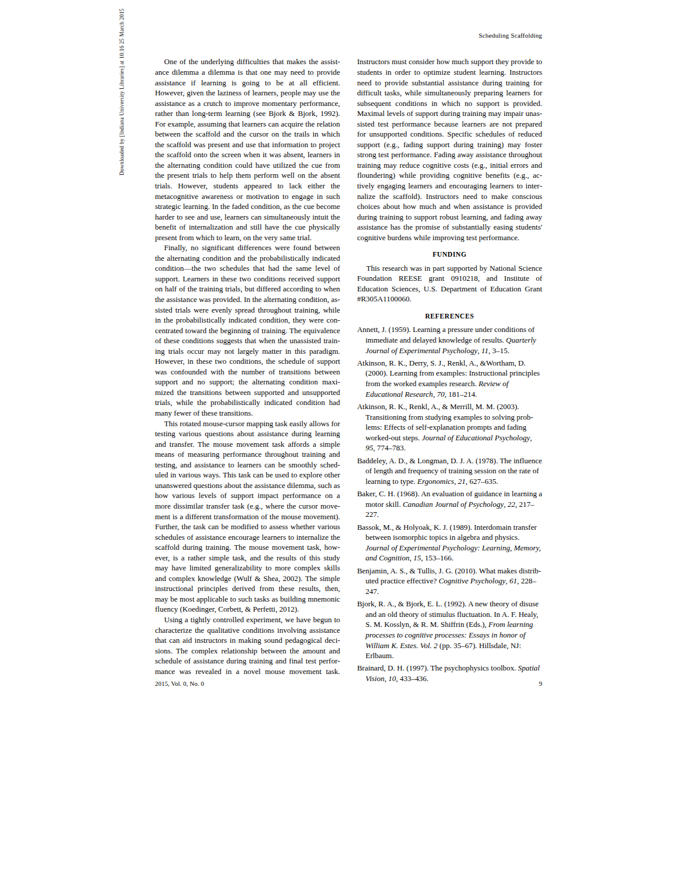Downloaded by [Indiana University Libraries] at 10:16 25 March 2015
Scheduling Scaffolding
One of the underlying difficulties that makes the assistance dilemma a dilemma is that one may need to provide assistance if learning is going to be at all efficient. However, given the laziness of learners, people may use the assistance as a crutch to improve momentary performance, rather than long-term learning (see Bjork & Bjork, 1992). For example, assuming that learners can acquire the relation between the scaffold and the cursor on the trails in which the scaffold was present and use that information to project the scaffold onto the screen when it was absent, learners in the alternating condition could have utilized the cue from the present trials to help them perform well on the absent trials. However, students appeared to lack either the metacognitive awareness or motivation to engage in such strategic learning. In the faded condition, as the cue become harder to see and use, learners can simultaneously intuit the benefit of internalization and still have the cue physically present from which to learn, on the very same trial.
Finally, no significant differences were found between the alternating condition and the probabilistically indicated condition—the two schedules that had the same level of support. Learners in these two conditions received support on half of the training trials, but differed according to when the assistance was provided. In the alternating condition, assisted trials were evenly spread throughout training, while in the probabilistically indicated condition, they were concentrated toward the beginning of training. The equivalence of these conditions suggests that when the unassisted training trials occur may not largely matter in this paradigm. However, in these two conditions, the schedule of support was confounded with the number of transitions between support and no support; the alternating condition maximized the transitions between supported and unsupported trials, while the probabilistically indicated condition had many fewer of these transitions.
This rotated mouse-cursor mapping task easily allows for testing various questions about assistance during learning and transfer. The mouse movement task affords a simple means of measuring performance throughout training and testing, and assistance to learners can be smoothly scheduled in various ways. This task can be used to explore other unanswered questions about the assistance dilemma, such as how various levels of support impact performance on a more dissimilar transfer task (e.g., where the cursor movement is a different transformation of the mouse movement). Further, the task can be modified to assess whether various schedules of assistance encourage learners to internalize the scaffold during training. The mouse movement task, however, is a rather simple task, and the results of this study may have limited generalizability to more complex skills and complex knowledge (Wulf & Shea, 2002). The simple instructional principles derived from these results, then, may be most applicable to such tasks as building mnemonic fluency (Koedinger, Corbett, & Perfetti, 2012).
Using a tightly controlled experiment, we have begun to characterize the qualitative conditions involving assistance that can aid instructors in making sound pedagogical decisions. The complex relationship between the amount and schedule of assistance during training and final test performance was revealed in a novel mouse movement task. Instructors must consider how much support they provide to students in order to optimize student learning. Instructors need to provide substantial assistance during training for difficult tasks, while simultaneously preparing learners for subsequent conditions in which no support is provided. Maximal levels of support during training may impair unassisted test performance because learners are not prepared for unsupported conditions. Specific schedules of reduced support (e.g., fading support during training) may foster strong test performance. Fading away assistance throughout training may reduce cognitive costs (e.g., initial errors and floundering) while providing cognitive benefits (e.g., actively engaging learners and encouraging learners to internalize the scaffold). Instructors need to make conscious choices about how much and when assistance is provided during training to support robust learning, and fading away assistance has the promise of substantially easing students' cognitive burdens while improving test performance.
FUNDING
This research was in part supported by National Science Foundation REESE grant 0910218, and Institute of Education Sciences, U.S. Department of Education Grant #R305A1100060.
REFERENCES
Annett, J. (1959). Learning a pressure under conditions of immediate and delayed knowledge of results. Quarterly Journal of Experimental Psychology, 11, 3–15.
Atkinson, R. K., Derry, S. J., Renkl, A., &Wortham, D. (2000). Learning from examples: Instructional principles from the worked examples research. Review of Educational Research, 70, 181–214.
Atkinson, R. K., Renkl, A., & Merrill, M. M. (2003). Transitioning from studying examples to solving problems: Effects of self-explanation prompts and fading worked-out steps. Journal of Educational Psychology, 95, 774–783.
Baddeley, A. D., & Longman, D. J. A. (1978). The influence of length and frequency of training session on the rate of learning to type. Ergonomics, 21, 627–635.
Baker, C. H. (1968). An evaluation of guidance in learning a motor skill. Canadian Journal of Psychology, 22, 217–227.
Bassok, M., & Holyoak, K. J. (1989). Interdomain transfer between isomorphic topics in algebra and physics. Journal of Experimental Psychology: Learning, Memory, and Cognition, 15, 153–166.
Benjamin, A. S., & Tullis, J. G. (2010). What makes distributed practice effective? Cognitive Psychology, 61, 228–247.
Bjork, R. A., & Bjork, E. L. (1992). A new theory of disuse and an old theory of stimulus fluctuation. In A. F. Healy, S. M. Kosslyn, & R. M. Shiffrin (Eds.), From learning processes to cognitive processes: Essays in honor of William K. Estes. Vol. 2 (pp. 35–67). Hillsdale, NJ: Erlbaum.
Brainard, D. H. (1997). The psychophysics toolbox. Spatial Vision, 10, 433–436.
2015, Vol. 0, No. 0
9